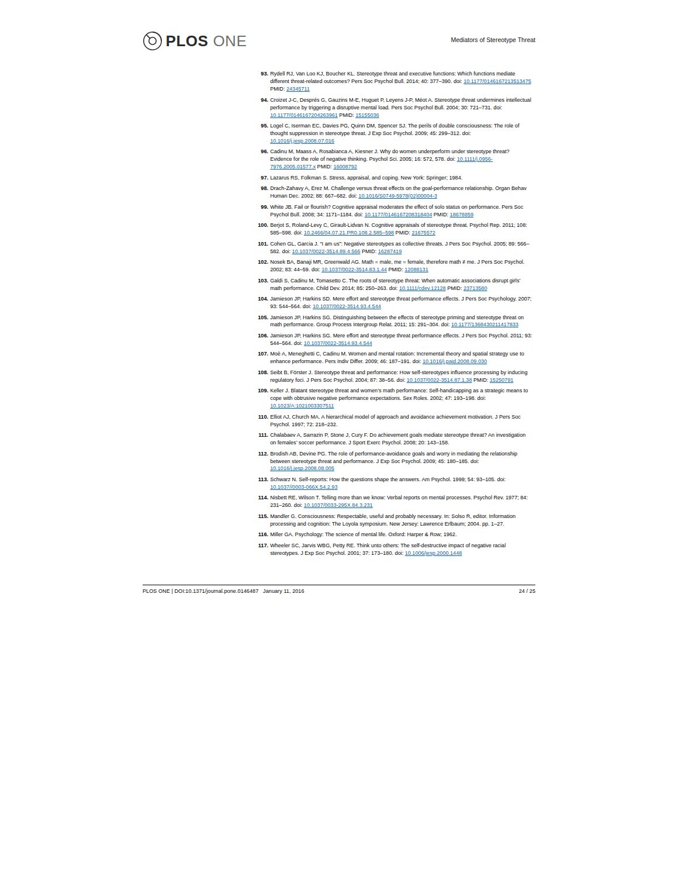PLOS ONE
Mediators of Stereotype Threat
93. Rydell RJ, Van Loo KJ, Boucher KL. Stereotype threat and executive functions: Which functions mediate different threat-related outcomes? Pers Soc Psychol Bull. 2014; 40: 377–390. doi: 10.1177/0146167213513475 PMID: 24345711
94. Croizet J-C, Després G, Gauzins M-E, Huguet P, Leyens J-P, Méot A. Stereotype threat undermines intellectual performance by triggering a disruptive mental load. Pers Soc Psychol Bull. 2004; 30: 721–731. doi: 10.1177/0146167204263961 PMID: 15155036
95. Logel C, Iserman EC, Davies PG, Quinn DM, Spencer SJ. The perils of double consciousness: The role of thought suppression in stereotype threat. J Exp Soc Psychol. 2009; 45: 299–312. doi: 10.1016/j.jesp.2008.07.016
96. Cadinu M, Maass A, Rosabianca A, Kiesner J. Why do women underperform under stereotype threat? Evidence for the role of negative thinking. Psychol Sci. 2005; 16: 572, 578. doi: 10.1111/j.0956-7976.2005.01577.x PMID: 16008792
97. Lazarus RS, Folkman S. Stress, appraisal, and coping. New York: Springer; 1984.
98. Drach-Zahavy A, Erez M. Challenge versus threat effects on the goal-performance relationship. Organ Behav Human Dec. 2002; 88: 667–682. doi: 10.1016/S0749-5978(02)00004-3
99. White JB. Fail or flourish? Cognitive appraisal moderates the effect of solo status on performance. Pers Soc Psychol Bull. 2008; 34: 1171–1184. doi: 10.1177/0146167208318404 PMID: 18678859
100. Berjot S, Roland-Levy C, Girault-Lidvan N. Cognitive appraisals of stereotype threat. Psychol Rep. 2011; 108: 585–598. doi: 10.2466/04.07.21.PR0.108.2.585–598 PMID: 21675572
101. Cohen GL, Garcia J. “I am us”: Negative stereotypes as collective threats. J Pers Soc Psychol. 2005; 89: 566–582. doi: 10.1037/0022-3514.89.4.566 PMID: 16287419
102. Nosek BA, Banaji MR, Greenwald AG. Math = male, me = female, therefore math ≠ me. J Pers Soc Psychol. 2002; 83: 44–59. doi: 10.1037/0022-3514.83.1.44 PMID: 12088131
103. Galdi S, Cadinu M, Tomasetto C. The roots of stereotype threat: When automatic associations disrupt girls’ math performance. Child Dev. 2014; 85: 250–263. doi: 10.1111/cdev.12128 PMID: 23713580
104. Jamieson JP, Harkins SD. Mere effort and stereotype threat performance effects. J Pers Soc Psychology. 2007; 93: 544–564. doi: 10.1037/0022-3514.93.4.544
105. Jamieson JP, Harkins SG. Distinguishing between the effects of stereotype priming and stereotype threat on math performance. Group Process Intergroup Relat. 2011; 15: 291–304. doi: 10.1177/1368430211417833
106. Jamieson JP, Harkins SG. Mere effort and stereotype threat performance effects. J Pers Soc Psychol. 2011; 93: 544–564. doi: 10.1037/0022-3514.93.4.544
107. Moè A, Meneghetti C, Cadinu M. Women and mental rotation: Incremental theory and spatial strategy use to enhance performance. Pers Indiv Differ. 2009; 46: 187–191. doi: 10.1016/j.paid.2008.09.030
108. Seibt B, Förster J. Stereotype threat and performance: How self-stereotypes influence processing by inducing regulatory foci. J Pers Soc Psychol. 2004; 87: 38–56. doi: 10.1037/0022-3514.87.1.38 PMID: 15250791
109. Keller J. Blatant stereotype threat and women’s math performance: Self-handicapping as a strategic means to cope with obtrusive negative performance expectations. Sex Roles. 2002; 47: 193–198. doi: 10.1023/A:1021003307511
110. Elliot AJ, Church MA. A hierarchical model of approach and avoidance achievement motivation. J Pers Soc Psychol. 1997; 72: 218–232.
111. Chalabaev A, Sarrazin P, Stone J, Cury F. Do achievement goals mediate stereotype threat? An investigation on females’ soccer performance. J Sport Exerc Psychol. 2008; 20: 143–158.
112. Brodish AB, Devine PG. The role of performance-avoidance goals and worry in mediating the relationship between stereotype threat and performance. J Exp Soc Psychol. 2009; 45: 180–185. doi: 10.1016/j.jesp.2008.08.005
113. Schwarz N. Self-reports: How the questions shape the answers. Am Psychol. 1999; 54: 93–105. doi: 10.1037//0003-066X.54.2.93
114. Nisbett RE, Wilson T. Telling more than we know: Verbal reports on mental processes. Psychol Rev. 1977; 84: 231–260. doi: 10.1037/0033-295X.84.3.231
115. Mandler G. Consciousness: Respectable, useful and probably necessary. In: Solso R, editor. Information processing and cognition: The Loyola symposium. New Jersey: Lawrence Erlbaum; 2004. pp. 1–27.
116. Miller GA. Psychology: The science of mental life. Oxford: Harper & Row; 1962.
117. Wheeler SC, Jarvis WBG, Petty RE. Think unto others: The self-destructive impact of negative racial stereotypes. J Exp Soc Psychol. 2001; 37: 173–180. doi: 10.1006/jesp.2000.1448
PLOS ONE | DOI:10.1371/journal.pone.0146487 January 11, 2016
24 / 25